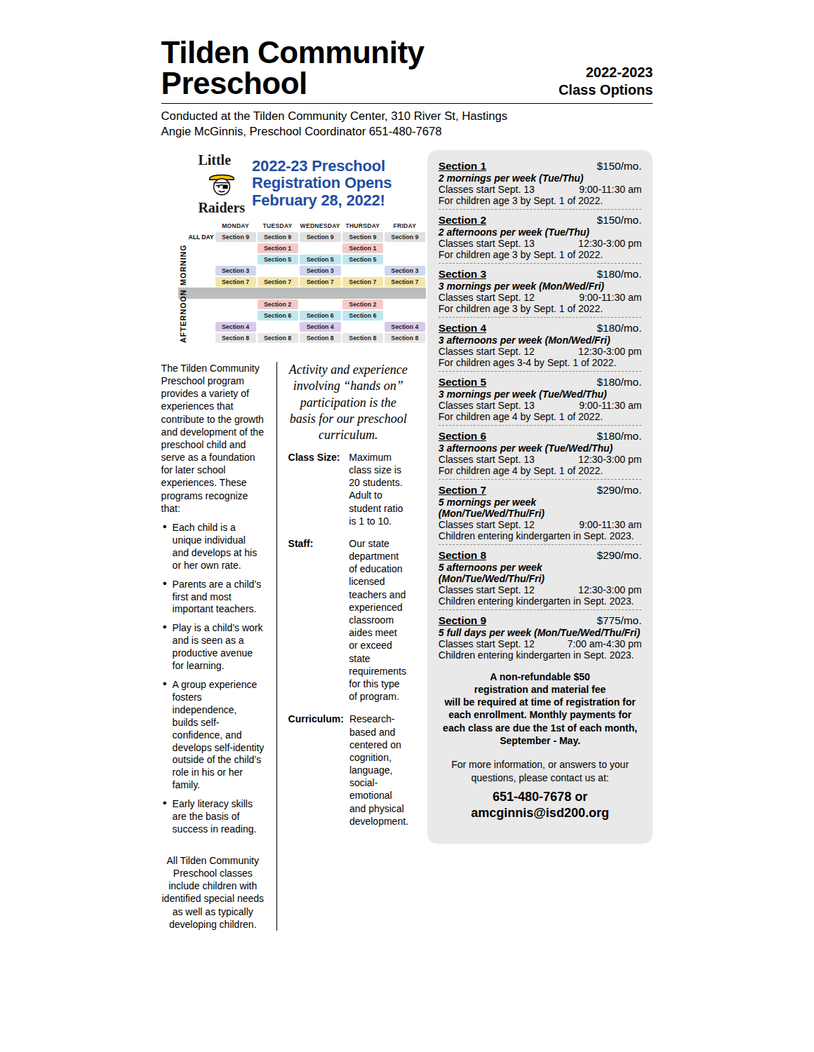Tilden Community Preschool
2022-2023
Class Options
Conducted at the Tilden Community Center, 310 River St, Hastings
Angie McGinnis, Preschool Coordinator 651-480-7678
Little Raiders
2022-23 Preschool
Registration Opens
February 28, 2022!
| | | Monday | Tuesday | Wednesday | Thursday | Friday |
| --- | --- | --- | --- | --- | --- | --- |
| | All Day | Section 9 | Section 9 | Section 9 | Section 9 | Section 9 |
| Morning | | | Section 1 | | Section 1 | |
| | | Section 5 | Section 5 | Section 5 | |
| | Section 3 | | Section 3 | | Section 3 |
| | Section 7 | Section 7 | Section 7 | Section 7 | Section 7 |
| Afternoon | | | Section 2 | | Section 2 | |
| | | Section 6 | Section 6 | Section 6 | |
| | Section 4 | | Section 4 | | Section 4 |
| | Section 8 | Section 8 | Section 8 | Section 8 | Section 8 |
The Tilden Community Preschool program provides a variety of experiences that contribute to the growth and development of the preschool child and serve as a foundation for later school experiences. These programs recognize that:
Each child is a unique individual and develops at his or her own rate.
Parents are a child’s first and most important teachers.
Play is a child’s work and is seen as a productive avenue for learning.
A group experience fosters independence, builds self-confidence, and develops self-identity outside of the child’s role in his or her family.
Early literacy skills are the basis of success in reading.
All Tilden Community Preschool classes include children with identified special needs as well as typically developing children.
Activity and experience involving “hands on” participation is the basis for our preschool curriculum.
Class Size:
Maximum class size is 20 students. Adult to student ratio is 1 to 10.
Staff:
Our state department of education licensed teachers and experienced classroom aides meet or exceed state requirements for this type of program.
Curriculum:
Research-based and centered on cognition, language, social-emotional and physical development.
Section 1$150/mo.
2 mornings per week (Tue/Thu)
Classes start Sept. 139:00-11:30 am
For children age 3 by Sept. 1 of 2022.
Section 2$150/mo.
2 afternoons per week (Tue/Thu)
Classes start Sept. 1312:30-3:00 pm
For children age 3 by Sept. 1 of 2022.
Section 3$180/mo.
3 mornings per week (Mon/Wed/Fri)
Classes start Sept. 129:00-11:30 am
For children age 3 by Sept. 1 of 2022.
Section 4$180/mo.
3 afternoons per week (Mon/Wed/Fri)
Classes start Sept. 1212:30-3:00 pm
For children ages 3-4 by Sept. 1 of 2022.
Section 5$180/mo.
3 mornings per week (Tue/Wed/Thu)
Classes start Sept. 139:00-11:30 am
For children age 4 by Sept. 1 of 2022.
Section 6$180/mo.
3 afternoons per week (Tue/Wed/Thu)
Classes start Sept. 1312:30-3:00 pm
For children age 4 by Sept. 1 of 2022.
Section 7$290/mo.
5 mornings per week (Mon/Tue/Wed/Thu/Fri)
Classes start Sept. 129:00-11:30 am
Children entering kindergarten in Sept. 2023.
Section 8$290/mo.
5 afternoons per week (Mon/Tue/Wed/Thu/Fri)
Classes start Sept. 1212:30-3:00 pm
Children entering kindergarten in Sept. 2023.
Section 9$775/mo.
5 full days per week (Mon/Tue/Wed/Thu/Fri)
Classes start Sept. 127:00 am-4:30 pm
Children entering kindergarten in Sept. 2023.
A non-refundable $50
registration and material fee
will be required at time of registration for
each enrollment. Monthly payments for
each class are due the 1st of each month,
September - May.
For more information, or answers to your
questions, please contact us at: 651-480-7678 or
amcginnis@isd200.org